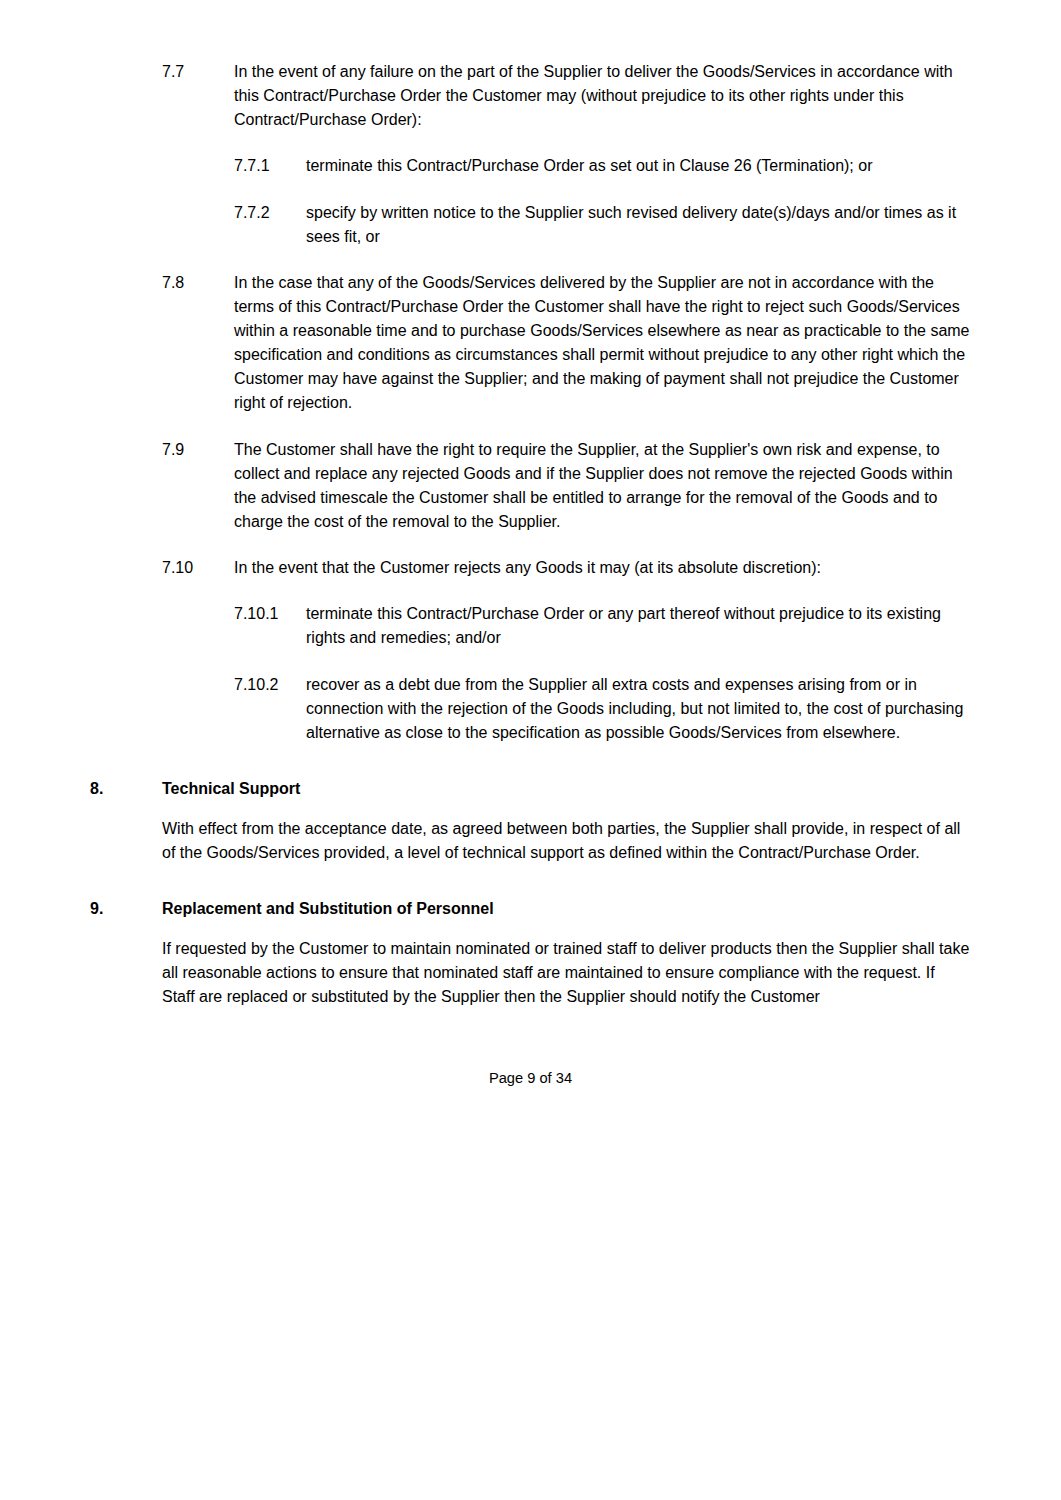7.7
In the event of any failure on the part of the Supplier to deliver the Goods/Services in accordance with this Contract/Purchase Order the Customer may (without prejudice to its other rights under this Contract/Purchase Order):
7.7.1
terminate this Contract/Purchase Order as set out in Clause 26 (Termination); or
7.7.2
specify by written notice to the Supplier such revised delivery date(s)/days and/or times as it sees fit, or
7.8
In the case that any of the Goods/Services delivered by the Supplier are not in accordance with the terms of this Contract/Purchase Order the Customer shall have the right to reject such Goods/Services within a reasonable time and to purchase Goods/Services elsewhere as near as practicable to the same specification and conditions as circumstances shall permit without prejudice to any other right which the Customer may have against the Supplier; and the making of payment shall not prejudice the Customer right of rejection.
7.9
The Customer shall have the right to require the Supplier, at the Supplier's own risk and expense, to collect and replace any rejected Goods and if the Supplier does not remove the rejected Goods within the advised timescale the Customer shall be entitled to arrange for the removal of the Goods and to charge the cost of the removal to the Supplier.
7.10
In the event that the Customer rejects any Goods it may (at its absolute discretion):
7.10.1
terminate this Contract/Purchase Order or any part thereof without prejudice to its existing rights and remedies; and/or
7.10.2
recover as a debt due from the Supplier all extra costs and expenses arising from or in connection with the rejection of the Goods including, but not limited to, the cost of purchasing alternative as close to the specification as possible Goods/Services from elsewhere.
8.
Technical Support
With effect from the acceptance date, as agreed between both parties, the Supplier shall provide, in respect of all of the Goods/Services provided, a level of technical support as defined within the Contract/Purchase Order.
9.
Replacement and Substitution of Personnel
If requested by the Customer to maintain nominated or trained staff to deliver products then the Supplier shall take all reasonable actions to ensure that nominated staff are maintained to ensure compliance with the request. If Staff are replaced or substituted by the Supplier then the Supplier should notify the Customer
Page 9 of 34